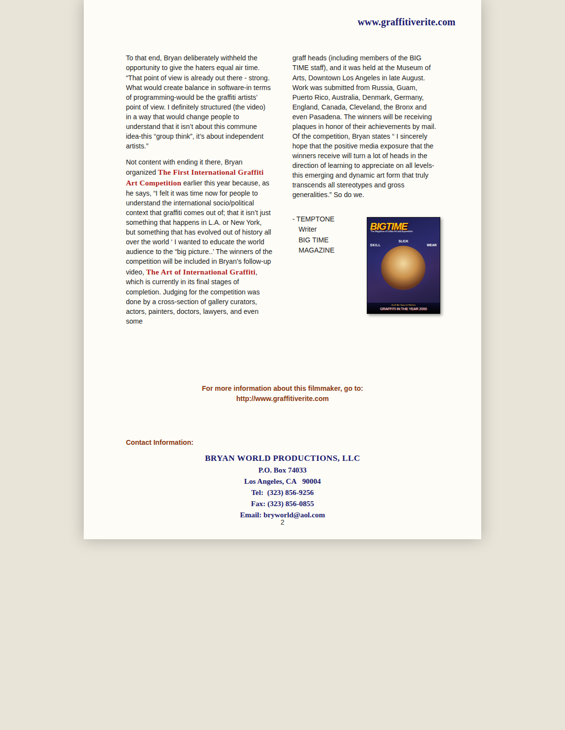www.graffitiverite.com
To that end, Bryan deliberately withheld the opportunity to give the haters equal air time. “That point of view is already out there - strong. What would create balance in software-in terms of programming-would be the graffiti artists’ point of view. I definitely structured (the video) in a way that would change people to understand that it isn’t about this commune idea-this “group think”, it’s about independent artists.”
Not content with ending it there, Bryan organized The First International Graffiti Art Competition earlier this year because, as he says, “I felt it was time now for people to understand the international socio/political context that graffiti comes out of; that it isn’t just something that happens in L.A. or New York, but something that has evolved out of history all over the world ‘ I wanted to educate the world audience to the “big picture..’ The winners of the competition will be included in Bryan’s follow-up video, The Art of International Graffiti, which is currently in its final stages of completion. Judging for the competition was done by a cross-section of gallery curators, actors, painters, doctors, lawyers, and even some
graff heads (including members of the BIG TIME staff), and it was held at the Museum of Arts, Downtown Los Angeles in late August. Work was submitted from Russia, Guam, Puerto Rico, Australia, Denmark, Germany, England, Canada, Cleveland, the Bronx and even Pasadena. The winners will be receiving plaques in honor of their achievements by mail. Of the competition, Bryan states “ I sincerely hope that the positive media exposure that the winners receive will turn a lot of heads in the direction of learning to appreciate on all levels- this emerging and dynamic art form that truly transcends all stereotypes and gross generalities.” So do we.
BIGTIME
The Magazine of Urban Art and Expression
SKILL
SLICK
WEAR
Graff Art Special Edition
GRAFFITI IN THE YEAR 2000
- TEMPTONE Writer BIG TIME MAGAZINE
For more information about this filmmaker, go to:
http://www.graffitiverite.com
Contact Information:
BRYAN WORLD PRODUCTIONS, LLC
P.O. Box 74033
Los Angeles, CA 90004
Tel: (323) 856-9256
Fax: (323) 856-0855
Email: bryworld@aol.com
2